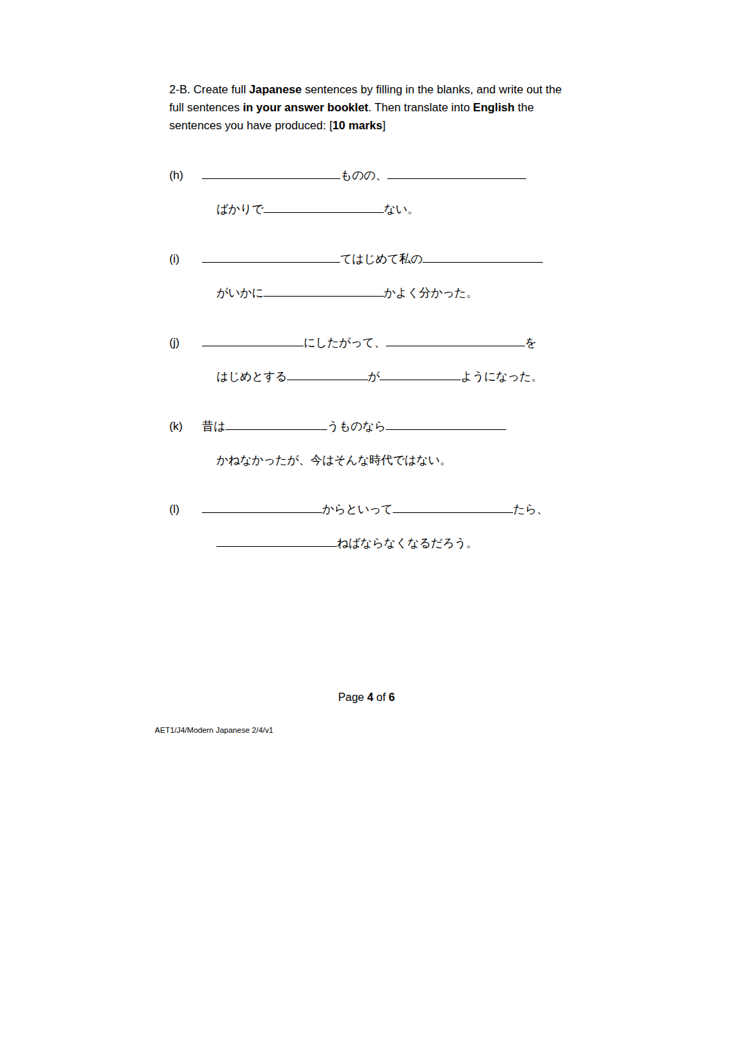2-B. Create full Japanese sentences by filling in the blanks, and write out the full sentences in your answer booklet. Then translate into English the sentences you have produced: [10 marks]
(h) ものの、 ばかりで ない。
(i) てはじめて私の がいかに かよく分かった。
(j) にしたがって、 を はじめとする が ようになった。
(k) 昔は うものなら かねなかったが、今はそんな時代ではない。
(l) からといって たら、 ねばならなくなるだろう。
Page 4 of 6
AET1/J4/Modern Japanese 2/4/v1